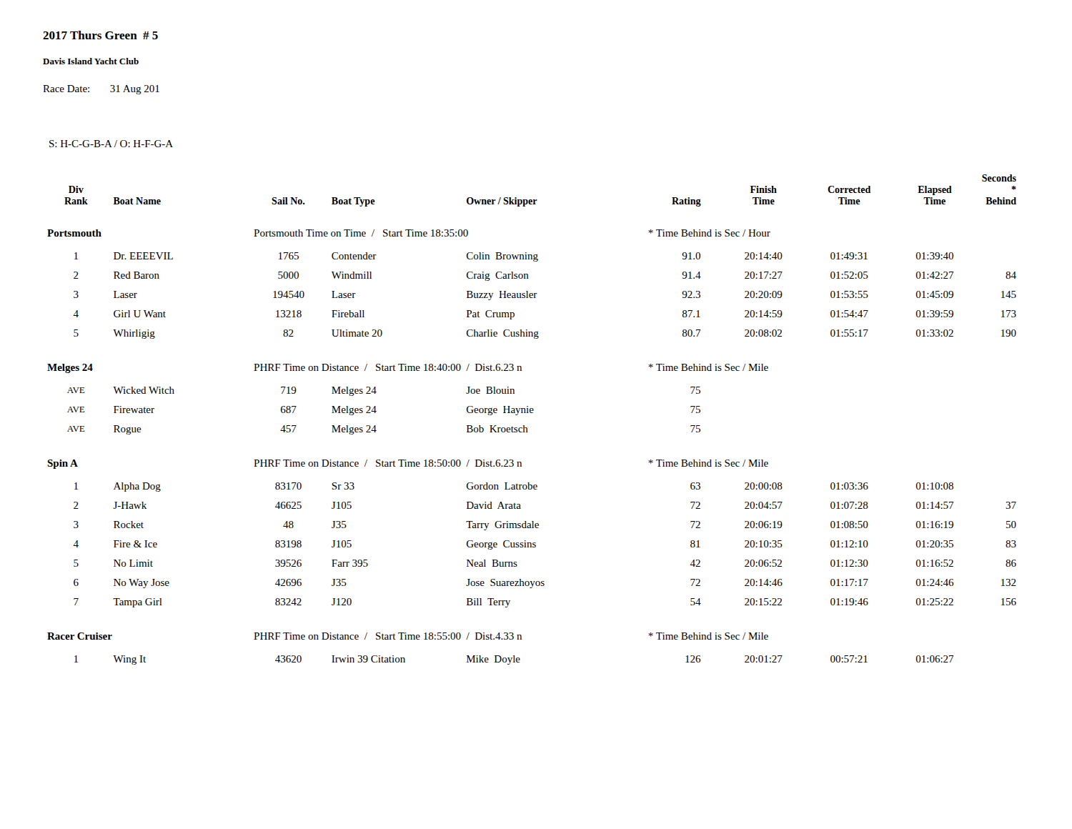2017 Thurs Green # 5
Davis Island Yacht Club
Race Date: 31 Aug 201
S: H-C-G-B-A / O: H-F-G-A
| Div Rank | Boat Name | Sail No. | Boat Type | Owner / Skipper | Rating | Finish Time | Corrected Time | Elapsed Time | Seconds * Behind |
| --- | --- | --- | --- | --- | --- | --- | --- | --- | --- |
| Portsmouth | Portsmouth Time on Time / Start Time 18:35:00 | * Time Behind is Sec / Hour |
| 1 | Dr. EEEEVIL | 1765 | Contender | Colin Browning | 91.0 | 20:14:40 | 01:49:31 | 01:39:40 | |
| 2 | Red Baron | 5000 | Windmill | Craig Carlson | 91.4 | 20:17:27 | 01:52:05 | 01:42:27 | 84 |
| 3 | Laser | 194540 | Laser | Buzzy Heausler | 92.3 | 20:20:09 | 01:53:55 | 01:45:09 | 145 |
| 4 | Girl U Want | 13218 | Fireball | Pat Crump | 87.1 | 20:14:59 | 01:54:47 | 01:39:59 | 173 |
| 5 | Whirligig | 82 | Ultimate 20 | Charlie Cushing | 80.7 | 20:08:02 | 01:55:17 | 01:33:02 | 190 |
| Melges 24 | PHRF Time on Distance / Start Time 18:40:00 / Dist.6.23 n | * Time Behind is Sec / Mile |
| AVE | Wicked Witch | 719 | Melges 24 | Joe Blouin | 75 | | | | |
| AVE | Firewater | 687 | Melges 24 | George Haynie | 75 | | | | |
| AVE | Rogue | 457 | Melges 24 | Bob Kroetsch | 75 | | | | |
| Spin A | PHRF Time on Distance / Start Time 18:50:00 / Dist.6.23 n | * Time Behind is Sec / Mile |
| 1 | Alpha Dog | 83170 | Sr 33 | Gordon Latrobe | 63 | 20:00:08 | 01:03:36 | 01:10:08 | |
| 2 | J-Hawk | 46625 | J105 | David Arata | 72 | 20:04:57 | 01:07:28 | 01:14:57 | 37 |
| 3 | Rocket | 48 | J35 | Tarry Grimsdale | 72 | 20:06:19 | 01:08:50 | 01:16:19 | 50 |
| 4 | Fire & Ice | 83198 | J105 | George Cussins | 81 | 20:10:35 | 01:12:10 | 01:20:35 | 83 |
| 5 | No Limit | 39526 | Farr 395 | Neal Burns | 42 | 20:06:52 | 01:12:30 | 01:16:52 | 86 |
| 6 | No Way Jose | 42696 | J35 | Jose Suarezhoyos | 72 | 20:14:46 | 01:17:17 | 01:24:46 | 132 |
| 7 | Tampa Girl | 83242 | J120 | Bill Terry | 54 | 20:15:22 | 01:19:46 | 01:25:22 | 156 |
| Racer Cruiser | PHRF Time on Distance / Start Time 18:55:00 / Dist.4.33 n | * Time Behind is Sec / Mile |
| 1 | Wing It | 43620 | Irwin 39 Citation | Mike Doyle | 126 | 20:01:27 | 00:57:21 | 01:06:27 | |